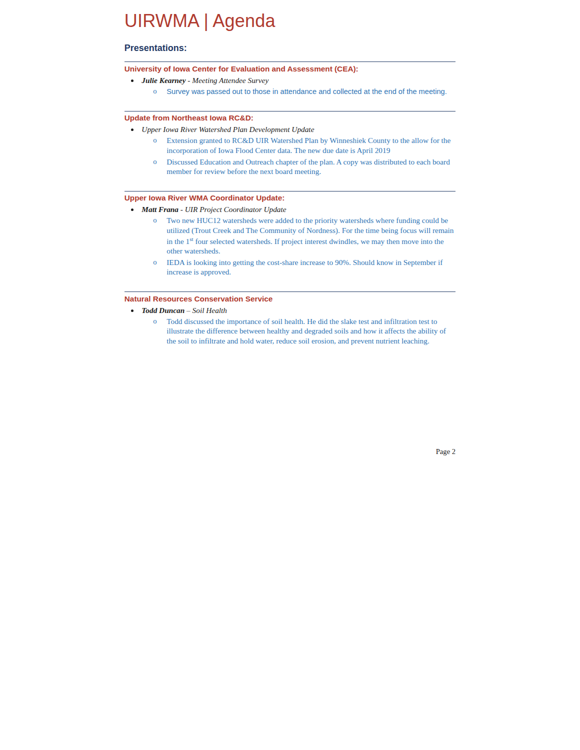UIRWMA | Agenda
Presentations:
University of Iowa Center for Evaluation and Assessment (CEA):
Julie Kearney - Meeting Attendee Survey
Survey was passed out to those in attendance and collected at the end of the meeting.
Update from Northeast Iowa RC&D:
Upper Iowa River Watershed Plan Development Update
Extension granted to RC&D UIR Watershed Plan by Winneshiek County to the allow for the incorporation of Iowa Flood Center data. The new due date is April 2019
Discussed Education and Outreach chapter of the plan. A copy was distributed to each board member for review before the next board meeting.
Upper Iowa River WMA Coordinator Update:
Matt Frana - UIR Project Coordinator Update
Two new HUC12 watersheds were added to the priority watersheds where funding could be utilized (Trout Creek and The Community of Nordness). For the time being focus will remain in the 1st four selected watersheds. If project interest dwindles, we may then move into the other watersheds.
IEDA is looking into getting the cost-share increase to 90%. Should know in September if increase is approved.
Natural Resources Conservation Service
Todd Duncan – Soil Health
Todd discussed the importance of soil health. He did the slake test and infiltration test to illustrate the difference between healthy and degraded soils and how it affects the ability of the soil to infiltrate and hold water, reduce soil erosion, and prevent nutrient leaching.
Page 2